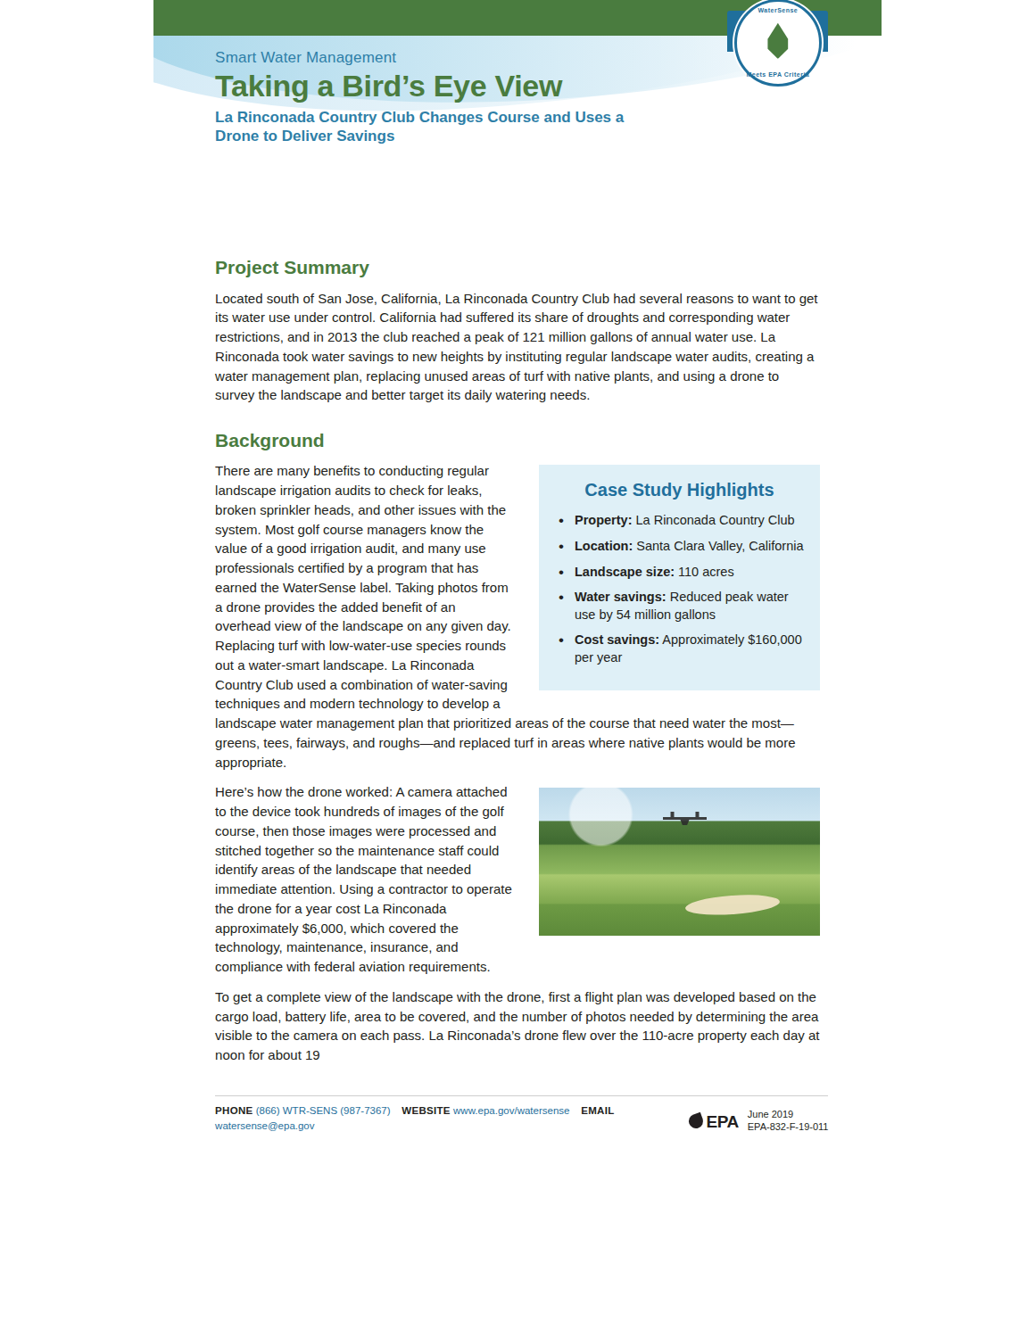look for
WaterSense Meets EPA Criteria
Smart Water Management
Taking a Bird’s Eye View
La Rinconada Country Club Changes Course and Uses a
Drone to Deliver Savings
Project Summary
Located south of San Jose, California, La Rinconada Country Club had several reasons to want to get its water use under control. California had suffered its share of droughts and corresponding water restrictions, and in 2013 the club reached a peak of 121 million gallons of annual water use. La Rinconada took water savings to new heights by instituting regular landscape water audits, creating a water management plan, replacing unused areas of turf with native plants, and using a drone to survey the landscape and better target its daily watering needs.
Background
Case Study Highlights
Property: La Rinconada Country Club
Location: Santa Clara Valley, California
Landscape size: 110 acres
Water savings: Reduced peak water use by 54 million gallons
Cost savings: Approximately $160,000 per year
There are many benefits to conducting regular landscape irrigation audits to check for leaks, broken sprinkler heads, and other issues with the system. Most golf course managers know the value of a good irrigation audit, and many use professionals certified by a program that has earned the WaterSense label. Taking photos from a drone provides the added benefit of an overhead view of the landscape on any given day. Replacing turf with low-water-use species rounds out a water-smart landscape. La Rinconada Country Club used a combination of water-saving techniques and modern technology to develop a landscape water management plan that prioritized areas of the course that need water the most—greens, tees, fairways, and roughs—and replaced turf in areas where native plants would be more appropriate.
Here’s how the drone worked: A camera attached to the device took hundreds of images of the golf course, then those images were processed and stitched together so the maintenance staff could identify areas of the landscape that needed immediate attention. Using a contractor to operate the drone for a year cost La Rinconada approximately $6,000, which covered the technology, maintenance, insurance, and compliance with federal aviation requirements.
To get a complete view of the landscape with the drone, first a flight plan was developed based on the cargo load, battery life, area to be covered, and the number of photos needed by determining the area visible to the camera on each pass. La Rinconada’s drone flew over the 110-acre property each day at noon for about 19
PHONE (866) WTR-SENS (987-7367) WEBSITE www.epa.gov/watersense EMAIL watersense@epa.gov
EPA
June 2019
EPA-832-F-19-011